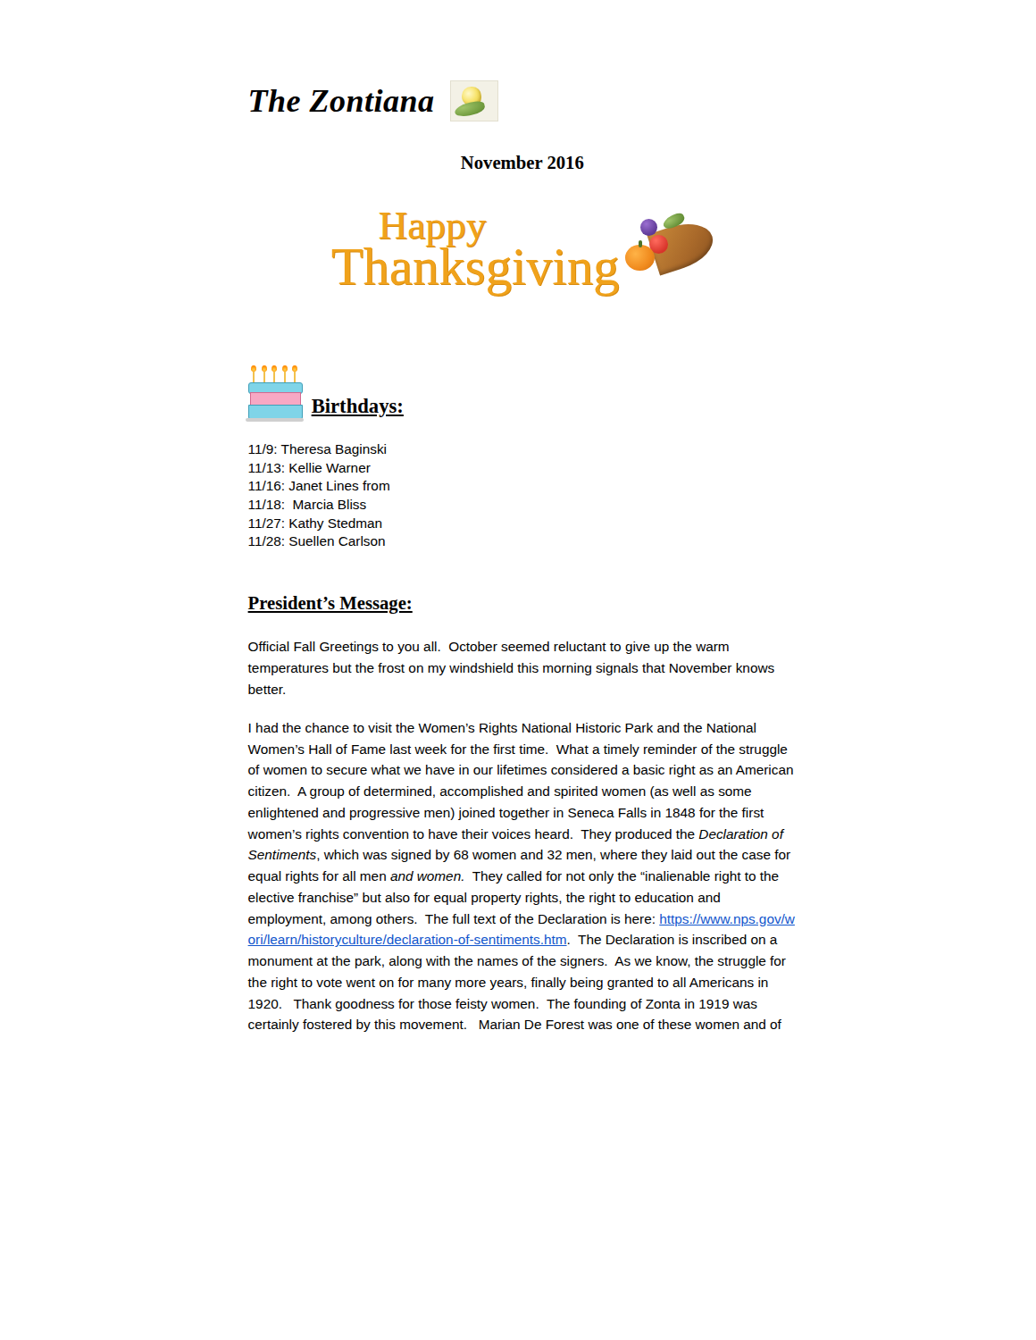The Zontiana
November 2016
Happy Thanksgiving
Birthdays:
11/9: Theresa Baginski
11/13: Kellie Warner
11/16: Janet Lines from
11/18: Marcia Bliss
11/27: Kathy Stedman
11/28: Suellen Carlson
President’s Message:
Official Fall Greetings to you all. October seemed reluctant to give up the warm temperatures but the frost on my windshield this morning signals that November knows better.
I had the chance to visit the Women’s Rights National Historic Park and the National Women’s Hall of Fame last week for the first time. What a timely reminder of the struggle of women to secure what we have in our lifetimes considered a basic right as an American citizen. A group of determined, accomplished and spirited women (as well as some enlightened and progressive men) joined together in Seneca Falls in 1848 for the first women’s rights convention to have their voices heard. They produced the Declaration of Sentiments, which was signed by 68 women and 32 men, where they laid out the case for equal rights for all men and women. They called for not only the “inalienable right to the elective franchise” but also for equal property rights, the right to education and employment, among others. The full text of the Declaration is here: https://www.nps.gov/wori/learn/historyculture/declaration-of-sentiments.htm. The Declaration is inscribed on a monument at the park, along with the names of the signers. As we know, the struggle for the right to vote went on for many more years, finally being granted to all Americans in 1920. Thank goodness for those feisty women. The founding of Zonta in 1919 was certainly fostered by this movement. Marian De Forest was one of these women and of